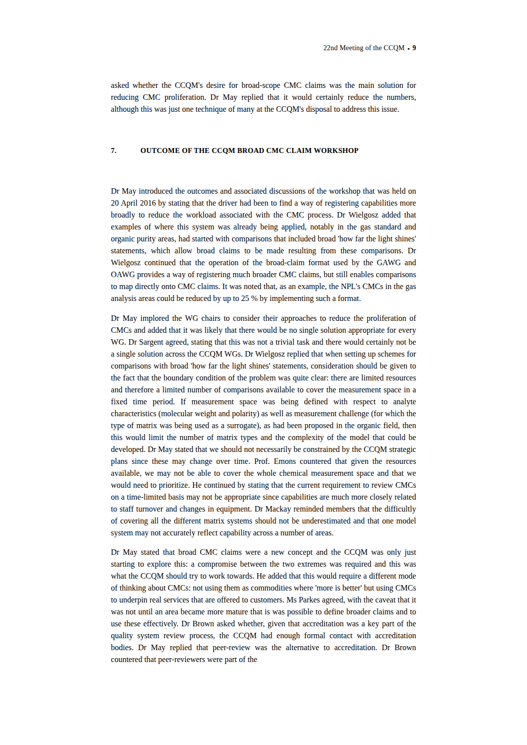22nd Meeting of the CCQM ▪ 9
asked whether the CCQM's desire for broad-scope CMC claims was the main solution for reducing CMC proliferation. Dr May replied that it would certainly reduce the numbers, although this was just one technique of many at the CCQM's disposal to address this issue.
7.
OUTCOME OF THE CCQM BROAD CMC CLAIM WORKSHOP
Dr May introduced the outcomes and associated discussions of the workshop that was held on 20 April 2016 by stating that the driver had been to find a way of registering capabilities more broadly to reduce the workload associated with the CMC process. Dr Wielgosz added that examples of where this system was already being applied, notably in the gas standard and organic purity areas, had started with comparisons that included broad 'how far the light shines' statements, which allow broad claims to be made resulting from these comparisons. Dr Wielgosz continued that the operation of the broad-claim format used by the GAWG and OAWG provides a way of registering much broader CMC claims, but still enables comparisons to map directly onto CMC claims. It was noted that, as an example, the NPL's CMCs in the gas analysis areas could be reduced by up to 25 % by implementing such a format.
Dr May implored the WG chairs to consider their approaches to reduce the proliferation of CMCs and added that it was likely that there would be no single solution appropriate for every WG. Dr Sargent agreed, stating that this was not a trivial task and there would certainly not be a single solution across the CCQM WGs. Dr Wielgosz replied that when setting up schemes for comparisons with broad 'how far the light shines' statements, consideration should be given to the fact that the boundary condition of the problem was quite clear: there are limited resources and therefore a limited number of comparisons available to cover the measurement space in a fixed time period. If measurement space was being defined with respect to analyte characteristics (molecular weight and polarity) as well as measurement challenge (for which the type of matrix was being used as a surrogate), as had been proposed in the organic field, then this would limit the number of matrix types and the complexity of the model that could be developed. Dr May stated that we should not necessarily be constrained by the CCQM strategic plans since these may change over time. Prof. Emons countered that given the resources available, we may not be able to cover the whole chemical measurement space and that we would need to prioritize. He continued by stating that the current requirement to review CMCs on a time-limited basis may not be appropriate since capabilities are much more closely related to staff turnover and changes in equipment. Dr Mackay reminded members that the difficultly of covering all the different matrix systems should not be underestimated and that one model system may not accurately reflect capability across a number of areas.
Dr May stated that broad CMC claims were a new concept and the CCQM was only just starting to explore this: a compromise between the two extremes was required and this was what the CCQM should try to work towards. He added that this would require a different mode of thinking about CMCs: not using them as commodities where 'more is better' but using CMCs to underpin real services that are offered to customers. Ms Parkes agreed, with the caveat that it was not until an area became more mature that is was possible to define broader claims and to use these effectively. Dr Brown asked whether, given that accreditation was a key part of the quality system review process, the CCQM had enough formal contact with accreditation bodies. Dr May replied that peer-review was the alternative to accreditation. Dr Brown countered that peer-reviewers were part of the